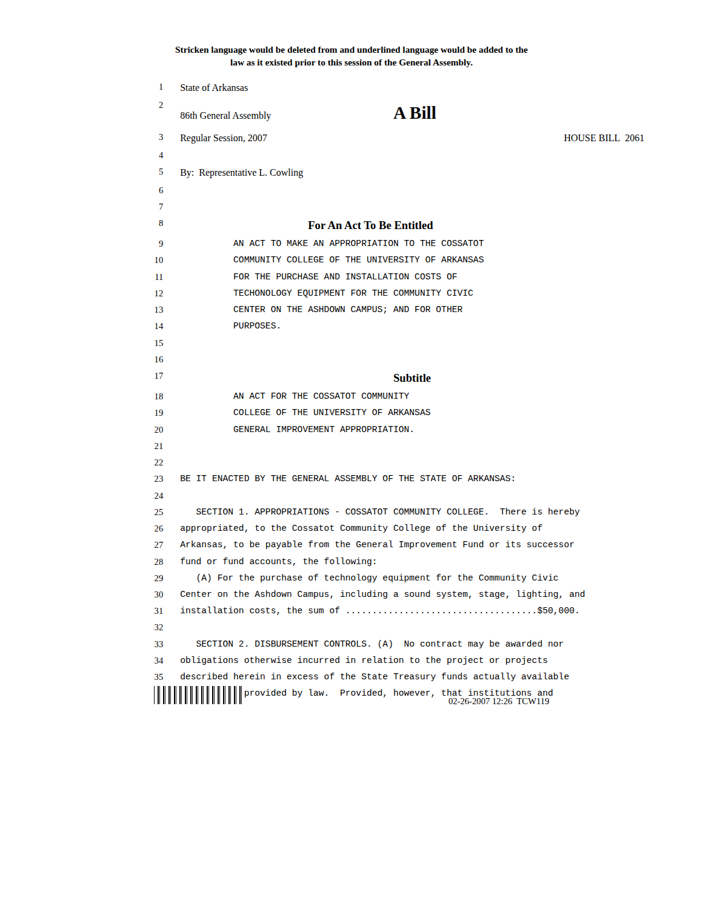Stricken language would be deleted from and underlined language would be added to the law as it existed prior to this session of the General Assembly.
| 1 | State of Arkansas |
| 2 | 86th General Assembly A Bill |
| 3 | Regular Session, 2007 HOUSE BILL 2061 |
| 4 | |
| 5 | By: Representative L. Cowling |
| 6 | |
| 7 | |
| 8 | For An Act To Be Entitled |
| 9 | AN ACT TO MAKE AN APPROPRIATION TO THE COSSATOT |
| 10 | COMMUNITY COLLEGE OF THE UNIVERSITY OF ARKANSAS |
| 11 | FOR THE PURCHASE AND INSTALLATION COSTS OF |
| 12 | TECHONOLOGY EQUIPMENT FOR THE COMMUNITY CIVIC |
| 13 | CENTER ON THE ASHDOWN CAMPUS; AND FOR OTHER |
| 14 | PURPOSES. |
| 15 | |
| 16 | |
| 17 | Subtitle |
| 18 | AN ACT FOR THE COSSATOT COMMUNITY |
| 19 | COLLEGE OF THE UNIVERSITY OF ARKANSAS |
| 20 | GENERAL IMPROVEMENT APPROPRIATION. |
| 21 | |
| 22 | |
| 23 | BE IT ENACTED BY THE GENERAL ASSEMBLY OF THE STATE OF ARKANSAS: |
| 24 | |
| 25 | SECTION 1. APPROPRIATIONS - COSSATOT COMMUNITY COLLEGE. There is hereby |
| 26 | appropriated, to the Cossatot Community College of the University of |
| 27 | Arkansas, to be payable from the General Improvement Fund or its successor |
| 28 | fund or fund accounts, the following: |
| 29 | (A) For the purchase of technology equipment for the Community Civic |
| 30 | Center on the Ashdown Campus, including a sound system, stage, lighting, and |
| 31 | installation costs, the sum of .................................... $50,000. |
| 32 | |
| 33 | SECTION 2. DISBURSEMENT CONTROLS. (A) No contract may be awarded nor |
| 34 | obligations otherwise incurred in relation to the project or projects |
| 35 | described herein in excess of the State Treasury funds actually available |
| 36 | therefor as provided by law. Provided, however, that institutions and |
02-26-2007 12:26 TCW119